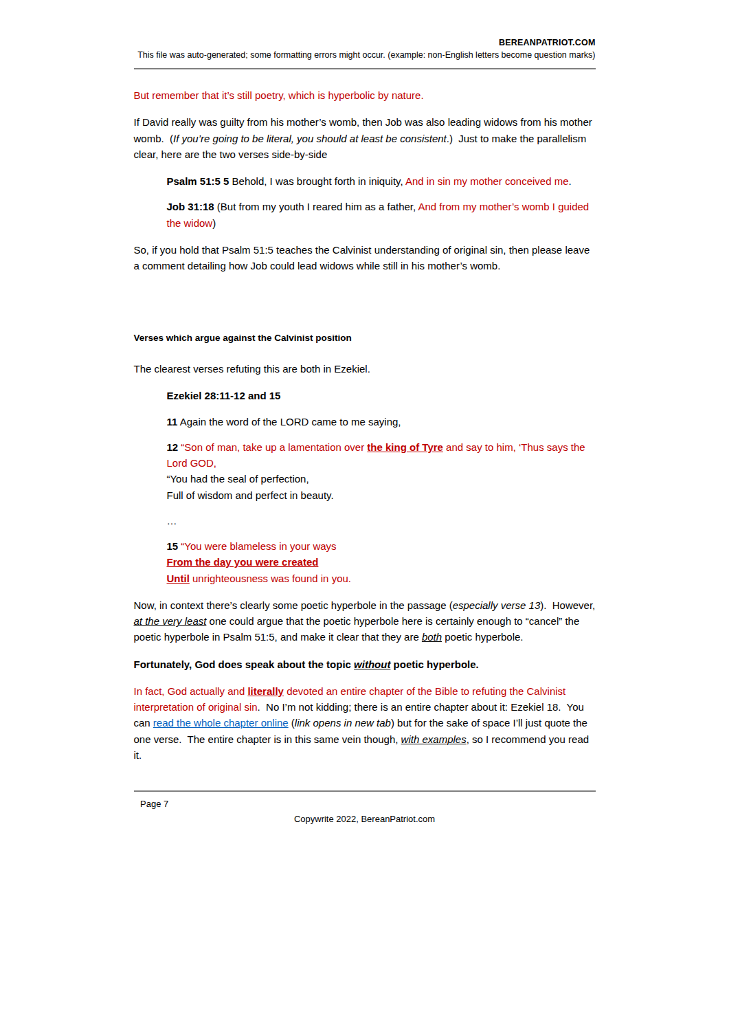BEREANPATRIOT.COM This file was auto-generated; some formatting errors might occur. (example: non-English letters become question marks)
But remember that it’s still poetry, which is hyperbolic by nature.
If David really was guilty from his mother’s womb, then Job was also leading widows from his mother womb. (If you’re going to be literal, you should at least be consistent.) Just to make the parallelism clear, here are the two verses side-by-side
Psalm 51:5 5 Behold, I was brought forth in iniquity, And in sin my mother conceived me.
Job 31:18 (But from my youth I reared him as a father, And from my mother’s womb I guided the widow)
So, if you hold that Psalm 51:5 teaches the Calvinist understanding of original sin, then please leave a comment detailing how Job could lead widows while still in his mother’s womb.
Verses which argue against the Calvinist position
The clearest verses refuting this are both in Ezekiel.
Ezekiel 28:11-12 and 15
11 Again the word of the LORD came to me saying,
12 “Son of man, take up a lamentation over the king of Tyre and say to him, ‘Thus says the Lord GOD,
“You had the seal of perfection,
Full of wisdom and perfect in beauty.
…
15 “You were blameless in your ways
From the day you were created
Until unrighteousness was found in you.
Now, in context there’s clearly some poetic hyperbole in the passage (especially verse 13). However, at the very least one could argue that the poetic hyperbole here is certainly enough to “cancel” the poetic hyperbole in Psalm 51:5, and make it clear that they are both poetic hyperbole.
Fortunately, God does speak about the topic without poetic hyperbole.
In fact, God actually and literally devoted an entire chapter of the Bible to refuting the Calvinist interpretation of original sin. No I’m not kidding; there is an entire chapter about it: Ezekiel 18. You can read the whole chapter online (link opens in new tab) but for the sake of space I’ll just quote the one verse. The entire chapter is in this same vein though, with examples, so I recommend you read it.
Page 7
Copywrite 2022, BereanPatriot.com